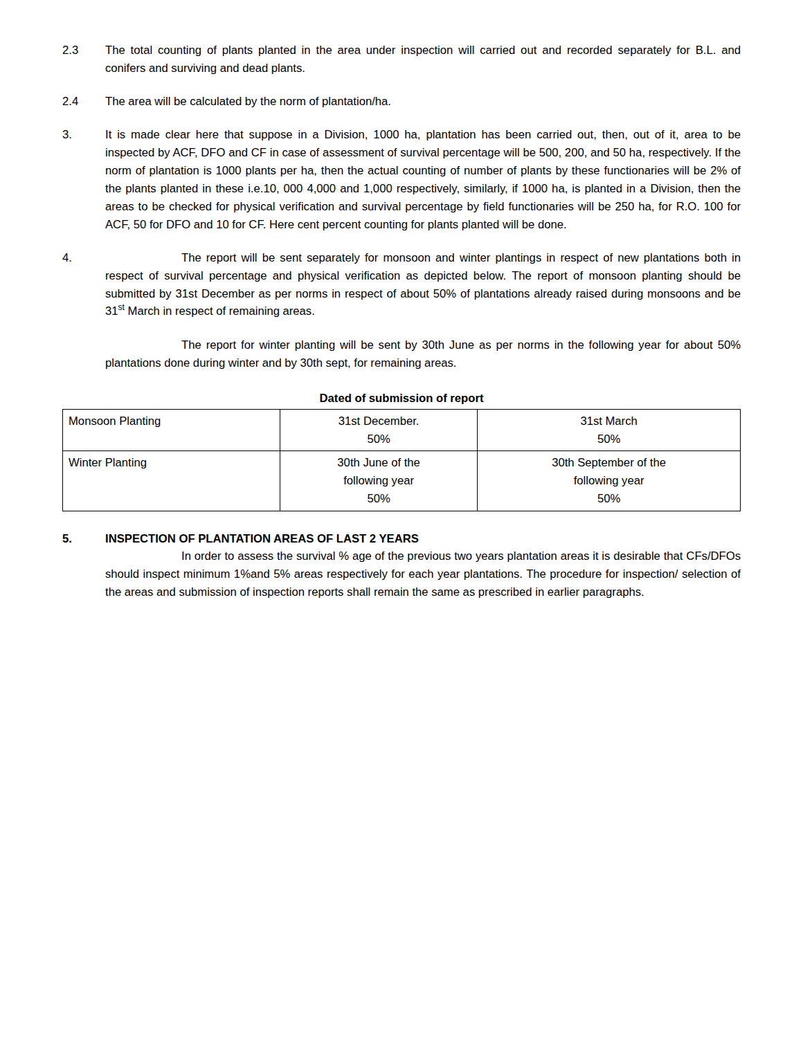2.3
The total counting of plants planted in the area under inspection will carried out and recorded separately for B.L. and conifers and surviving and dead plants.
2.4
The area will be calculated by the norm of plantation/ha.
3.
It is made clear here that suppose in a Division, 1000 ha, plantation has been carried out, then, out of it, area to be inspected by ACF, DFO and CF in case of assessment of survival percentage will be 500, 200, and 50 ha, respectively. If the norm of plantation is 1000 plants per ha, then the actual counting of number of plants by these functionaries will be 2% of the plants planted in these i.e.10, 000 4,000 and 1,000 respectively, similarly, if 1000 ha, is planted in a Division, then the areas to be checked for physical verification and survival percentage by field functionaries will be 250 ha, for R.O. 100 for ACF, 50 for DFO and 10 for CF. Here cent percent counting for plants planted will be done.
4.
The report will be sent separately for monsoon and winter plantings in respect of new plantations both in respect of survival percentage and physical verification as depicted below. The report of monsoon planting should be submitted by 31st December as per norms in respect of about 50% of plantations already raised during monsoons and be 31st March in respect of remaining areas.
The report for winter planting will be sent by 30th June as per norms in the following year for about 50% plantations done during winter and by 30th sept, for remaining areas.
Dated of submission of report
| Monsoon Planting | 31st December. 50% | 31st March 50% |
| Winter Planting | 30th June of the following year 50% | 30th September of the following year 50% |
5.
INSPECTION OF PLANTATION AREAS OF LAST 2 YEARS
In order to assess the survival % age of the previous two years plantation areas it is desirable that CFs/DFOs should inspect minimum 1%and 5% areas respectively for each year plantations. The procedure for inspection/ selection of the areas and submission of inspection reports shall remain the same as prescribed in earlier paragraphs.